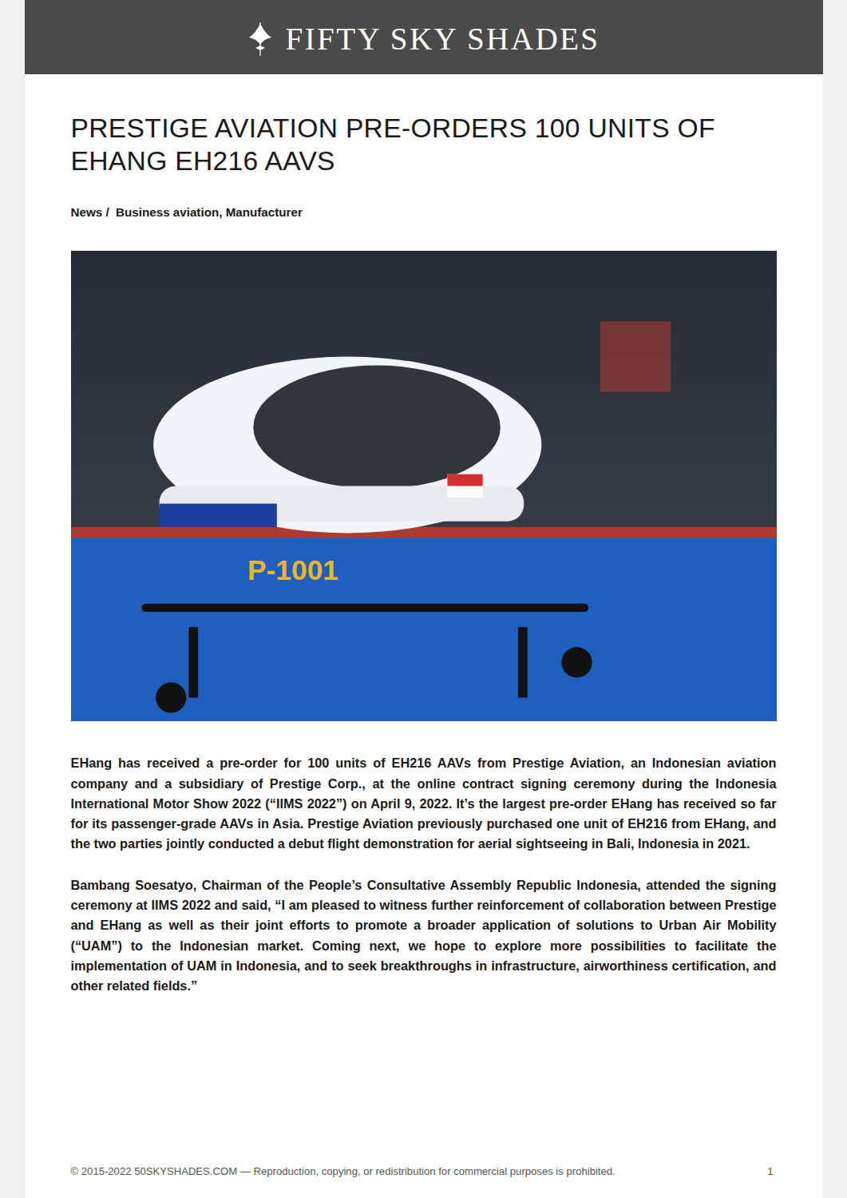FIFTY SKY SHADES
Prestige Aviation pre-orders 100 units of EHang EH216 AAVs
News / Business aviation, Manufacturer
EHang has received a pre-order for 100 units of EH216 AAVs from Prestige Aviation, an Indonesian aviation company and a subsidiary of Prestige Corp., at the online contract signing ceremony during the Indonesia International Motor Show 2022 (“IIMS 2022”) on April 9, 2022. It’s the largest pre-order EHang has received so far for its passenger-grade AAVs in Asia. Prestige Aviation previously purchased one unit of EH216 from EHang, and the two parties jointly conducted a debut flight demonstration for aerial sightseeing in Bali, Indonesia in 2021.
Bambang Soesatyo, Chairman of the People’s Consultative Assembly Republic Indonesia, attended the signing ceremony at IIMS 2022 and said, “I am pleased to witness further reinforcement of collaboration between Prestige and EHang as well as their joint efforts to promote a broader application of solutions to Urban Air Mobility (“UAM”) to the Indonesian market. Coming next, we hope to explore more possibilities to facilitate the implementation of UAM in Indonesia, and to seek breakthroughs in infrastructure, airworthiness certification, and other related fields.”
© 2015-2022 50SKYSHADES.COM — Reproduction, copying, or redistribution for commercial purposes is prohibited.
1